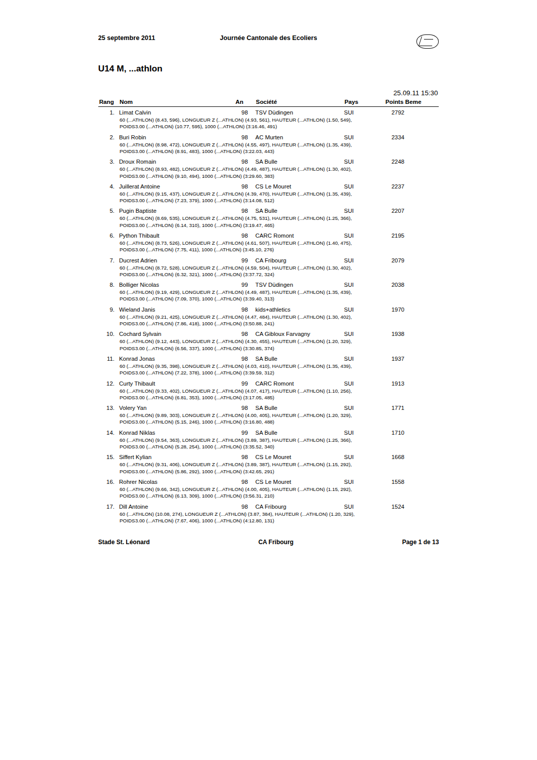25 septembre 2011
Journée Cantonale des Ecoliers
U14 M, ...athlon
25.09.11 15:30
| Rang | Nom | An | Société | Pays | Points Beme |
| --- | --- | --- | --- | --- | --- |
| 1. | Limat Calvin | 98 | TSV Düdingen | SUI | 2792 |
| | 60 (...ATHLON) (8.43, 596), LONGUEUR Z (...ATHLON) (4.93, 561), HAUTEUR (...ATHLON) (1.50, 549), POIDS3.00 (...ATHLON) (10.77, 595), 1000 (...ATHLON) (3:16.46, 491) |
| 2. | Buri Robin | 98 | AC Murten | SUI | 2334 |
| | 60 (...ATHLON) (8.98, 472), LONGUEUR Z (...ATHLON) (4.55, 497), HAUTEUR (...ATHLON) (1.35, 439), POIDS3.00 (...ATHLON) (8.91, 483), 1000 (...ATHLON) (3:22.03, 443) |
| 3. | Droux Romain | 98 | SA Bulle | SUI | 2248 |
| | 60 (...ATHLON) (8.93, 482), LONGUEUR Z (...ATHLON) (4.49, 487), HAUTEUR (...ATHLON) (1.30, 402), POIDS3.00 (...ATHLON) (9.10, 494), 1000 (...ATHLON) (3:29.60, 383) |
| 4. | Juillerat Antoine | 98 | CS Le Mouret | SUI | 2237 |
| | 60 (...ATHLON) (9.15, 437), LONGUEUR Z (...ATHLON) (4.39, 470), HAUTEUR (...ATHLON) (1.35, 439), POIDS3.00 (...ATHLON) (7.23, 379), 1000 (...ATHLON) (3:14.08, 512) |
| 5. | Pugin Baptiste | 98 | SA Bulle | SUI | 2207 |
| | 60 (...ATHLON) (8.69, 535), LONGUEUR Z (...ATHLON) (4.75, 531), HAUTEUR (...ATHLON) (1.25, 366), POIDS3.00 (...ATHLON) (6.14, 310), 1000 (...ATHLON) (3:19.47, 465) |
| 6. | Python Thibault | 98 | CARC Romont | SUI | 2195 |
| | 60 (...ATHLON) (8.73, 526), LONGUEUR Z (...ATHLON) (4.61, 507), HAUTEUR (...ATHLON) (1.40, 475), POIDS3.00 (...ATHLON) (7.75, 411), 1000 (...ATHLON) (3:45.10, 276) |
| 7. | Ducrest Adrien | 99 | CA Fribourg | SUI | 2079 |
| | 60 (...ATHLON) (8.72, 528), LONGUEUR Z (...ATHLON) (4.59, 504), HAUTEUR (...ATHLON) (1.30, 402), POIDS3.00 (...ATHLON) (6.32, 321), 1000 (...ATHLON) (3:37.72, 324) |
| 8. | Bolliger Nicolas | 99 | TSV Düdingen | SUI | 2038 |
| | 60 (...ATHLON) (9.19, 429), LONGUEUR Z (...ATHLON) (4.49, 487), HAUTEUR (...ATHLON) (1.35, 439), POIDS3.00 (...ATHLON) (7.09, 370), 1000 (...ATHLON) (3:39.40, 313) |
| 9. | Wieland Janis | 98 | kids+athletics | SUI | 1970 |
| | 60 (...ATHLON) (9.21, 425), LONGUEUR Z (...ATHLON) (4.47, 484), HAUTEUR (...ATHLON) (1.30, 402), POIDS3.00 (...ATHLON) (7.86, 418), 1000 (...ATHLON) (3:50.88, 241) |
| 10. | Cochard Sylvain | 98 | CA Gibloux Farvagny | SUI | 1938 |
| | 60 (...ATHLON) (9.12, 443), LONGUEUR Z (...ATHLON) (4.30, 455), HAUTEUR (...ATHLON) (1.20, 329), POIDS3.00 (...ATHLON) (6.56, 337), 1000 (...ATHLON) (3:30.85, 374) |
| 11. | Konrad Jonas | 98 | SA Bulle | SUI | 1937 |
| | 60 (...ATHLON) (9.35, 398), LONGUEUR Z (...ATHLON) (4.03, 410), HAUTEUR (...ATHLON) (1.35, 439), POIDS3.00 (...ATHLON) (7.22, 378), 1000 (...ATHLON) (3:39.59, 312) |
| 12. | Curty Thibault | 99 | CARC Romont | SUI | 1913 |
| | 60 (...ATHLON) (9.33, 402), LONGUEUR Z (...ATHLON) (4.07, 417), HAUTEUR (...ATHLON) (1.10, 256), POIDS3.00 (...ATHLON) (6.81, 353), 1000 (...ATHLON) (3:17.05, 485) |
| 13. | Volery Yan | 98 | SA Bulle | SUI | 1771 |
| | 60 (...ATHLON) (9.89, 303), LONGUEUR Z (...ATHLON) (4.00, 405), HAUTEUR (...ATHLON) (1.20, 329), POIDS3.00 (...ATHLON) (5.15, 246), 1000 (...ATHLON) (3:16.80, 488) |
| 14. | Konrad Niklas | 99 | SA Bulle | SUI | 1710 |
| | 60 (...ATHLON) (9.54, 363), LONGUEUR Z (...ATHLON) (3.89, 387), HAUTEUR (...ATHLON) (1.25, 366), POIDS3.00 (...ATHLON) (5.28, 254), 1000 (...ATHLON) (3:35.52, 340) |
| 15. | Siffert Kylian | 98 | CS Le Mouret | SUI | 1668 |
| | 60 (...ATHLON) (9.31, 406), LONGUEUR Z (...ATHLON) (3.89, 387), HAUTEUR (...ATHLON) (1.15, 292), POIDS3.00 (...ATHLON) (5.86, 292), 1000 (...ATHLON) (3:42.65, 291) |
| 16. | Rohrer Nicolas | 98 | CS Le Mouret | SUI | 1558 |
| | 60 (...ATHLON) (9.66, 342), LONGUEUR Z (...ATHLON) (4.00, 405), HAUTEUR (...ATHLON) (1.15, 292), POIDS3.00 (...ATHLON) (6.13, 309), 1000 (...ATHLON) (3:56.31, 210) |
| 17. | Dill Antoine | 98 | CA Fribourg | SUI | 1524 |
| | 60 (...ATHLON) (10.08, 274), LONGUEUR Z (...ATHLON) (3.87, 384), HAUTEUR (...ATHLON) (1.20, 329), POIDS3.00 (...ATHLON) (7.67, 406), 1000 (...ATHLON) (4:12.80, 131) |
Stade St. Léonard
CA Fribourg
Page 1 de 13